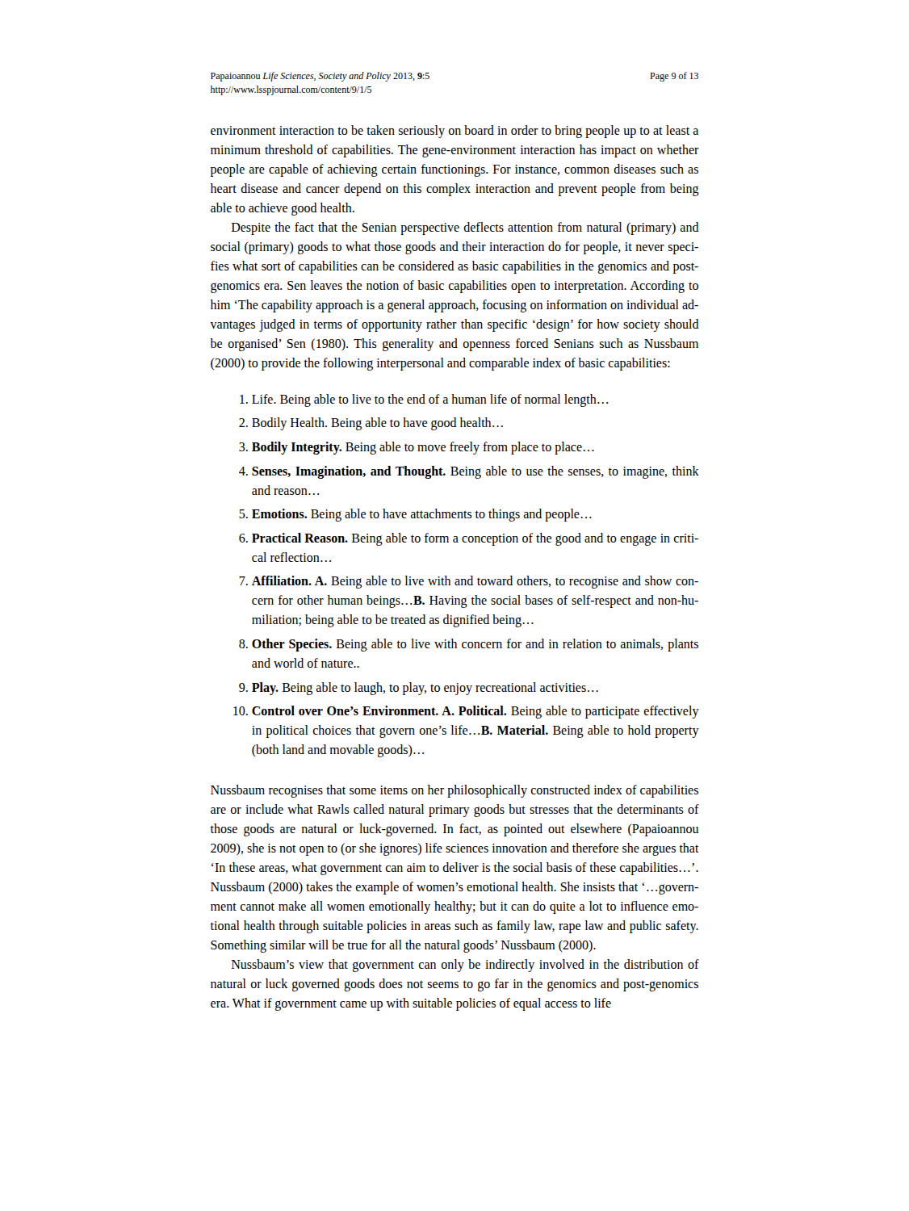Papaioannou Life Sciences, Society and Policy 2013, 9:5
http://www.lsspjournal.com/content/9/1/5
Page 9 of 13
environment interaction to be taken seriously on board in order to bring people up to at least a minimum threshold of capabilities. The gene-environment interaction has impact on whether people are capable of achieving certain functionings. For instance, common diseases such as heart disease and cancer depend on this complex interaction and prevent people from being able to achieve good health.
Despite the fact that the Senian perspective deflects attention from natural (primary) and social (primary) goods to what those goods and their interaction do for people, it never specifies what sort of capabilities can be considered as basic capabilities in the genomics and post-genomics era. Sen leaves the notion of basic capabilities open to interpretation. According to him ‘The capability approach is a general approach, focusing on information on individual advantages judged in terms of opportunity rather than specific ‘design’ for how society should be organised’ Sen (1980). This generality and openness forced Senians such as Nussbaum (2000) to provide the following interpersonal and comparable index of basic capabilities:
Life. Being able to live to the end of a human life of normal length…
Bodily Health. Being able to have good health…
Bodily Integrity. Being able to move freely from place to place…
Senses, Imagination, and Thought. Being able to use the senses, to imagine, think and reason…
Emotions. Being able to have attachments to things and people…
Practical Reason. Being able to form a conception of the good and to engage in critical reflection…
Affiliation. A. Being able to live with and toward others, to recognise and show concern for other human beings…B. Having the social bases of self-respect and non-humiliation; being able to be treated as dignified being…
Other Species. Being able to live with concern for and in relation to animals, plants and world of nature..
Play. Being able to laugh, to play, to enjoy recreational activities…
Control over One’s Environment. A. Political. Being able to participate effectively in political choices that govern one’s life…B. Material. Being able to hold property (both land and movable goods)…
Nussbaum recognises that some items on her philosophically constructed index of capabilities are or include what Rawls called natural primary goods but stresses that the determinants of those goods are natural or luck-governed. In fact, as pointed out elsewhere (Papaioannou 2009), she is not open to (or she ignores) life sciences innovation and therefore she argues that ‘In these areas, what government can aim to deliver is the social basis of these capabilities…’. Nussbaum (2000) takes the example of women’s emotional health. She insists that ‘…government cannot make all women emotionally healthy; but it can do quite a lot to influence emotional health through suitable policies in areas such as family law, rape law and public safety. Something similar will be true for all the natural goods’ Nussbaum (2000).
Nussbaum’s view that government can only be indirectly involved in the distribution of natural or luck governed goods does not seems to go far in the genomics and post-genomics era. What if government came up with suitable policies of equal access to life